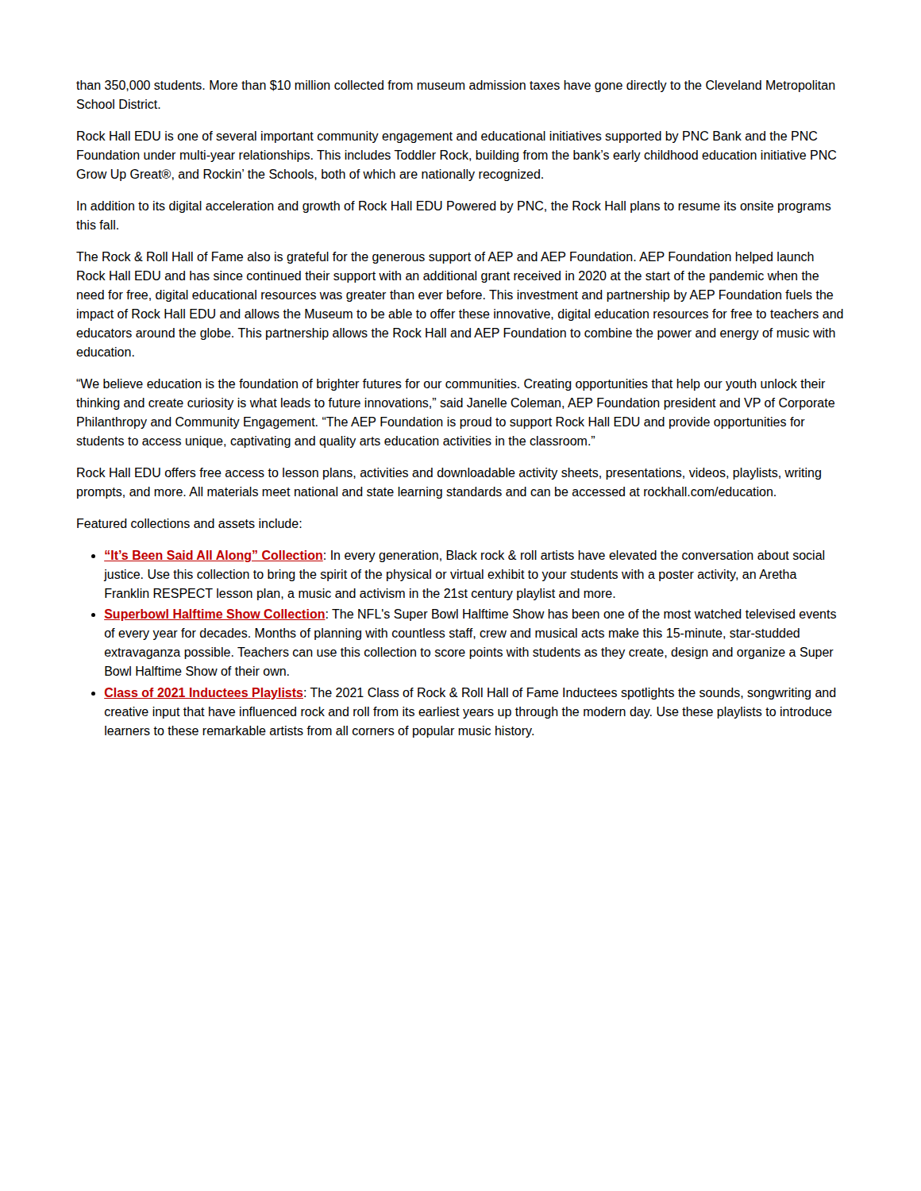than 350,000 students. More than $10 million collected from museum admission taxes have gone directly to the Cleveland Metropolitan School District.
Rock Hall EDU is one of several important community engagement and educational initiatives supported by PNC Bank and the PNC Foundation under multi-year relationships. This includes Toddler Rock, building from the bank’s early childhood education initiative PNC Grow Up Great®, and Rockin’ the Schools, both of which are nationally recognized.
In addition to its digital acceleration and growth of Rock Hall EDU Powered by PNC, the Rock Hall plans to resume its onsite programs this fall.
The Rock & Roll Hall of Fame also is grateful for the generous support of AEP and AEP Foundation. AEP Foundation helped launch Rock Hall EDU and has since continued their support with an additional grant received in 2020 at the start of the pandemic when the need for free, digital educational resources was greater than ever before. This investment and partnership by AEP Foundation fuels the impact of Rock Hall EDU and allows the Museum to be able to offer these innovative, digital education resources for free to teachers and educators around the globe. This partnership allows the Rock Hall and AEP Foundation to combine the power and energy of music with education.
“We believe education is the foundation of brighter futures for our communities. Creating opportunities that help our youth unlock their thinking and create curiosity is what leads to future innovations,” said Janelle Coleman, AEP Foundation president and VP of Corporate Philanthropy and Community Engagement. “The AEP Foundation is proud to support Rock Hall EDU and provide opportunities for students to access unique, captivating and quality arts education activities in the classroom.”
Rock Hall EDU offers free access to lesson plans, activities and downloadable activity sheets, presentations, videos, playlists, writing prompts, and more. All materials meet national and state learning standards and can be accessed at rockhall.com/education.
Featured collections and assets include:
“It’s Been Said All Along” Collection: In every generation, Black rock & roll artists have elevated the conversation about social justice. Use this collection to bring the spirit of the physical or virtual exhibit to your students with a poster activity, an Aretha Franklin RESPECT lesson plan, a music and activism in the 21st century playlist and more.
Superbowl Halftime Show Collection: The NFL's Super Bowl Halftime Show has been one of the most watched televised events of every year for decades. Months of planning with countless staff, crew and musical acts make this 15-minute, star-studded extravaganza possible. Teachers can use this collection to score points with students as they create, design and organize a Super Bowl Halftime Show of their own.
Class of 2021 Inductees Playlists: The 2021 Class of Rock & Roll Hall of Fame Inductees spotlights the sounds, songwriting and creative input that have influenced rock and roll from its earliest years up through the modern day. Use these playlists to introduce learners to these remarkable artists from all corners of popular music history.